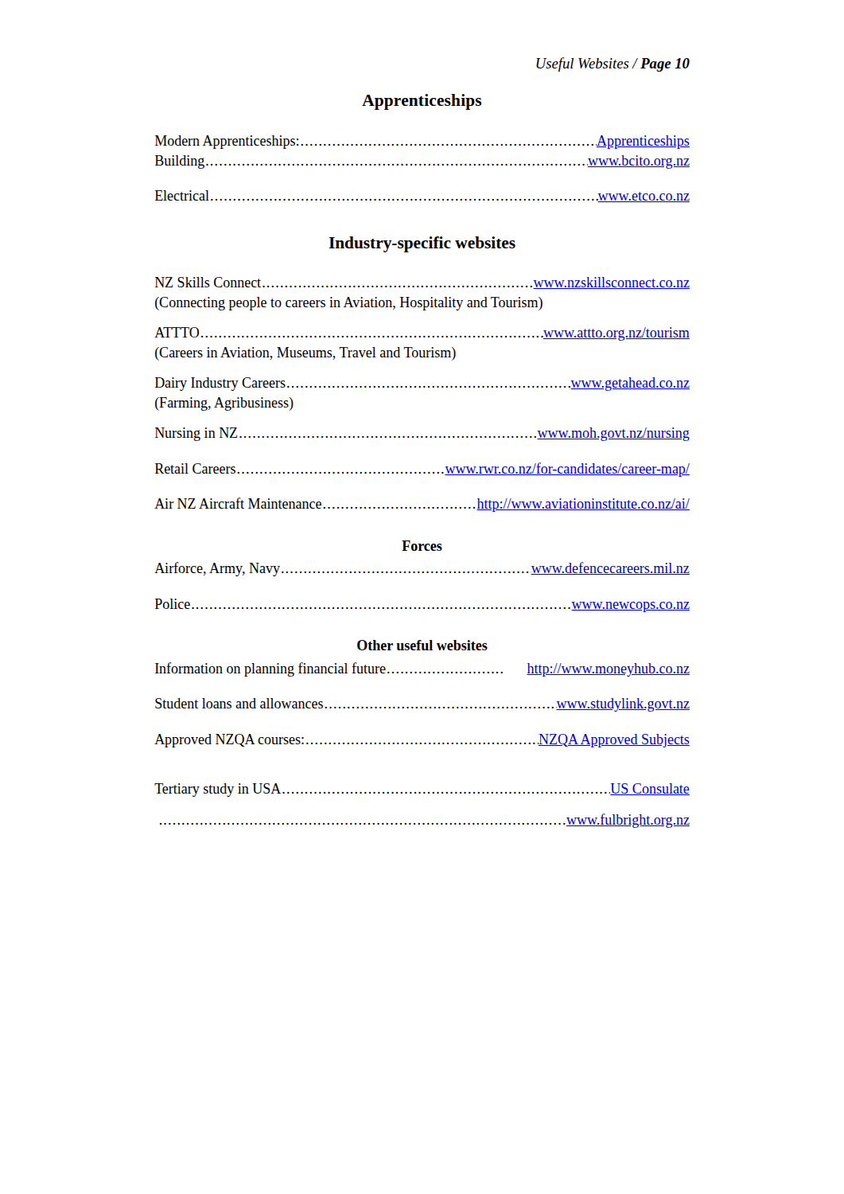Useful Websites / Page 10
Apprenticeships
Modern Apprenticeships: ................................................................................ Apprenticeships
Building ..................................................................................................... www.bcito.org.nz
Electrical .................................................................................................... www.etco.co.nz
Industry-specific websites
NZ Skills Connect .............................................................................. www.nzskillsconnect.co.nz
(Connecting people to careers in Aviation, Hospitality and Tourism)
ATTTO ..................................................................................................... www.attto.org.nz/tourism
(Careers in Aviation, Museums, Travel and Tourism)
Dairy Industry Careers ............................................................................... www.getahead.co.nz
(Farming, Agribusiness)
Nursing in NZ ....................................................................................... www.moh.govt.nz/nursing
Retail Careers ........................................................ www.rwr.co.nz/for-candidates/career-map/
Air NZ Aircraft Maintenance ....................................... http://www.aviationinstitute.co.nz/ai/
Forces
Airforce, Army, Navy ......................................................................... www.defencecareers.mil.nz
Police ....................................................................................................... www.newcops.co.nz
Other useful websites
Information on planning financial future .......................... http://www.moneyhub.co.nz
Student loans and allowances ............................................................. www.studylink.govt.nz
Approved NZQA courses: ............................................................... NZQA Approved Subjects
Tertiary study in USA ............................................................................................... US Consulate
....................................................................................................... www.fulbright.org.nz